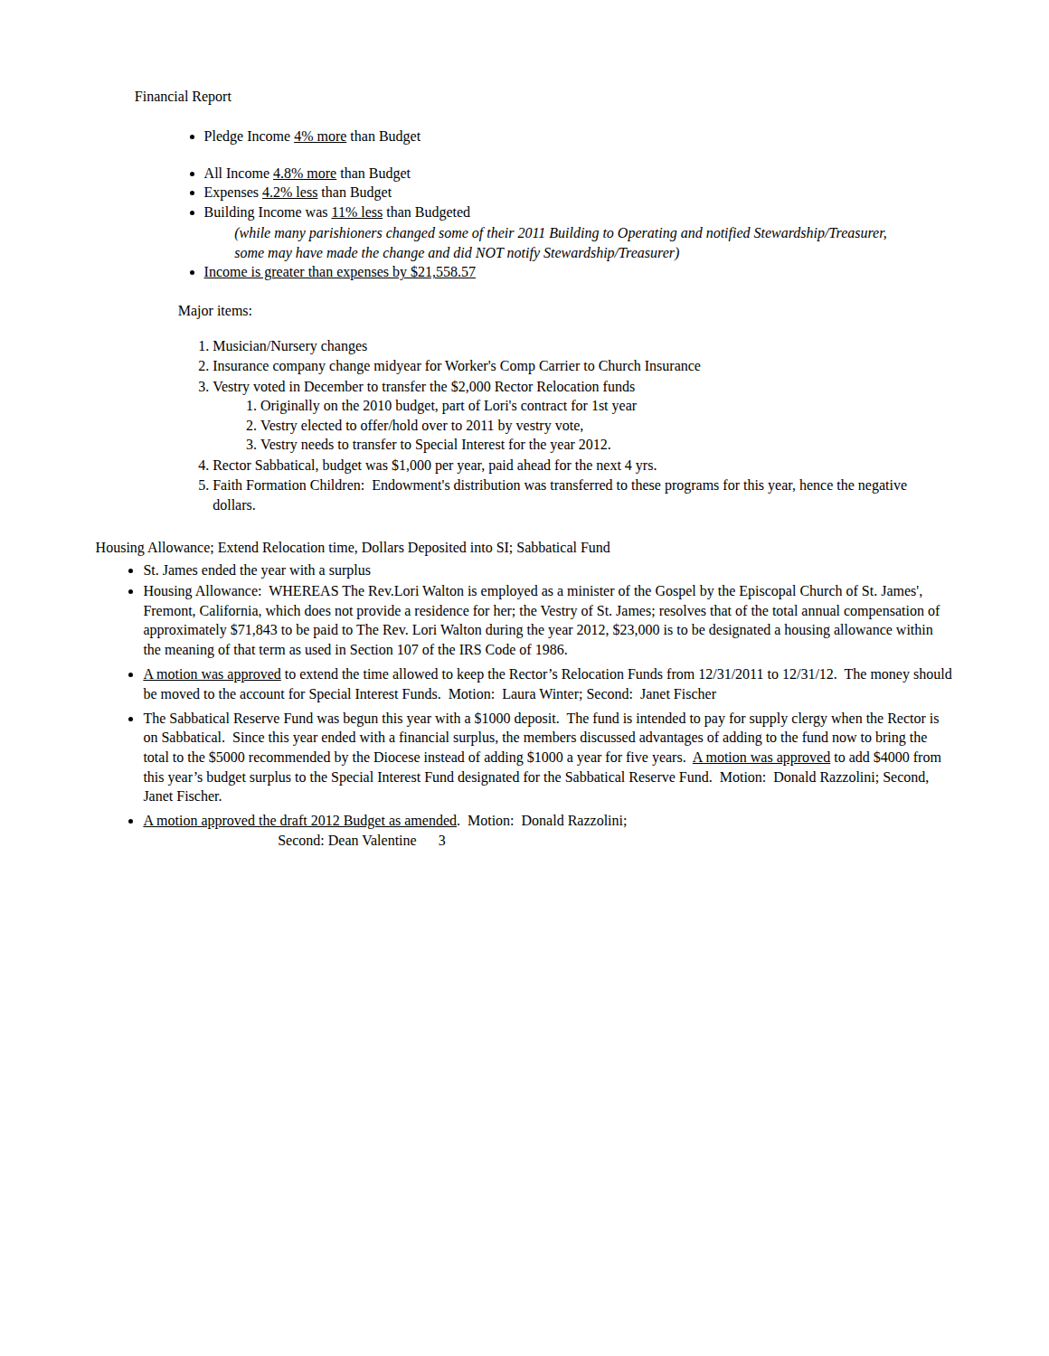Financial Report
Pledge Income 4% more than Budget
All Income 4.8% more than Budget
Expenses 4.2% less than Budget
Building Income was 11% less than Budgeted (while many parishioners changed some of their 2011 Building to Operating and notified Stewardship/Treasurer,
some may have made the change and did NOT notify Stewardship/Treasurer)
Income is greater than expenses by $21,558.57
Major items:
Musician/Nursery changes
Insurance company change midyear for Worker's Comp Carrier to Church Insurance
Vestry voted in December to transfer the $2,000 Rector Relocation funds
Originally on the 2010 budget, part of Lori's contract for 1st year
Vestry elected to offer/hold over to 2011 by vestry vote,
Vestry needs to transfer to Special Interest for the year 2012.
Rector Sabbatical, budget was $1,000 per year, paid ahead for the next 4 yrs.
Faith Formation Children: Endowment's distribution was transferred to these programs for this year, hence the negative dollars.
Housing Allowance; Extend Relocation time, Dollars Deposited into SI; Sabbatical Fund
St. James ended the year with a surplus
Housing Allowance: WHEREAS The Rev.Lori Walton is employed as a minister of the Gospel by the Episcopal Church of St. James', Fremont, California, which does not provide a residence for her; the Vestry of St. James; resolves that of the total annual compensation of approximately $71,843 to be paid to The Rev. Lori Walton during the year 2012, $23,000 is to be designated a housing allowance within the meaning of that term as used in Section 107 of the IRS Code of 1986.
A motion was approved to extend the time allowed to keep the Rector’s Relocation Funds from 12/31/2011 to 12/31/12. The money should be moved to the account for Special Interest Funds. Motion: Laura Winter; Second: Janet Fischer
The Sabbatical Reserve Fund was begun this year with a $1000 deposit. The fund is intended to pay for supply clergy when the Rector is on Sabbatical. Since this year ended with a financial surplus, the members discussed advantages of adding to the fund now to bring the total to the $5000 recommended by the Diocese instead of adding $1000 a year for five years. A motion was approved to add $4000 from this year’s budget surplus to the Special Interest Fund designated for the Sabbatical Reserve Fund. Motion: Donald Razzolini; Second, Janet Fischer.
A motion approved the draft 2012 Budget as amended. Motion: Donald Razzolini;
Second: Dean Valentine 3